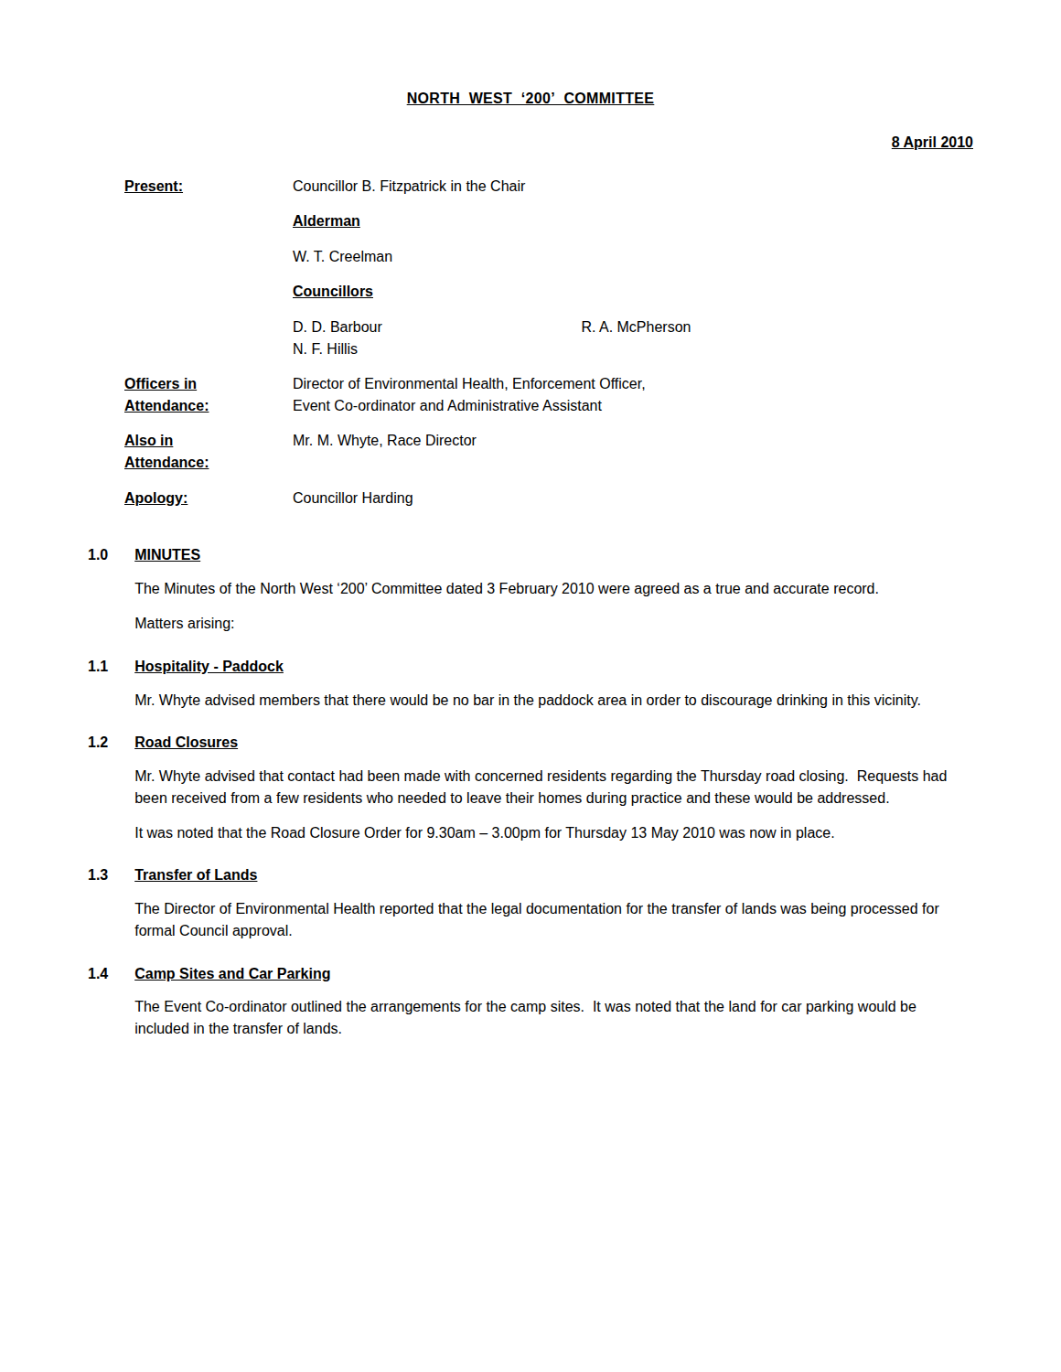NORTH WEST ‘200’ COMMITTEE
8 April 2010
| Present: | Councillor B. Fitzpatrick in the Chair |
| | Alderman |
| | W. T. Creelman |
| | Councillors |
| | D. D. Barbour N. F. Hillis R. A. McPherson |
| Officers in Attendance: | Director of Environmental Health, Enforcement Officer, Event Co-ordinator and Administrative Assistant |
| Also in Attendance: | Mr. M. Whyte, Race Director |
| Apology: | Councillor Harding |
1.0 MINUTES
The Minutes of the North West ‘200’ Committee dated 3 February 2010 were agreed as a true and accurate record.
Matters arising:
1.1 Hospitality - Paddock
Mr. Whyte advised members that there would be no bar in the paddock area in order to discourage drinking in this vicinity.
1.2 Road Closures
Mr. Whyte advised that contact had been made with concerned residents regarding the Thursday road closing. Requests had been received from a few residents who needed to leave their homes during practice and these would be addressed.
It was noted that the Road Closure Order for 9.30am – 3.00pm for Thursday 13 May 2010 was now in place.
1.3 Transfer of Lands
The Director of Environmental Health reported that the legal documentation for the transfer of lands was being processed for formal Council approval.
1.4 Camp Sites and Car Parking
The Event Co-ordinator outlined the arrangements for the camp sites. It was noted that the land for car parking would be included in the transfer of lands.